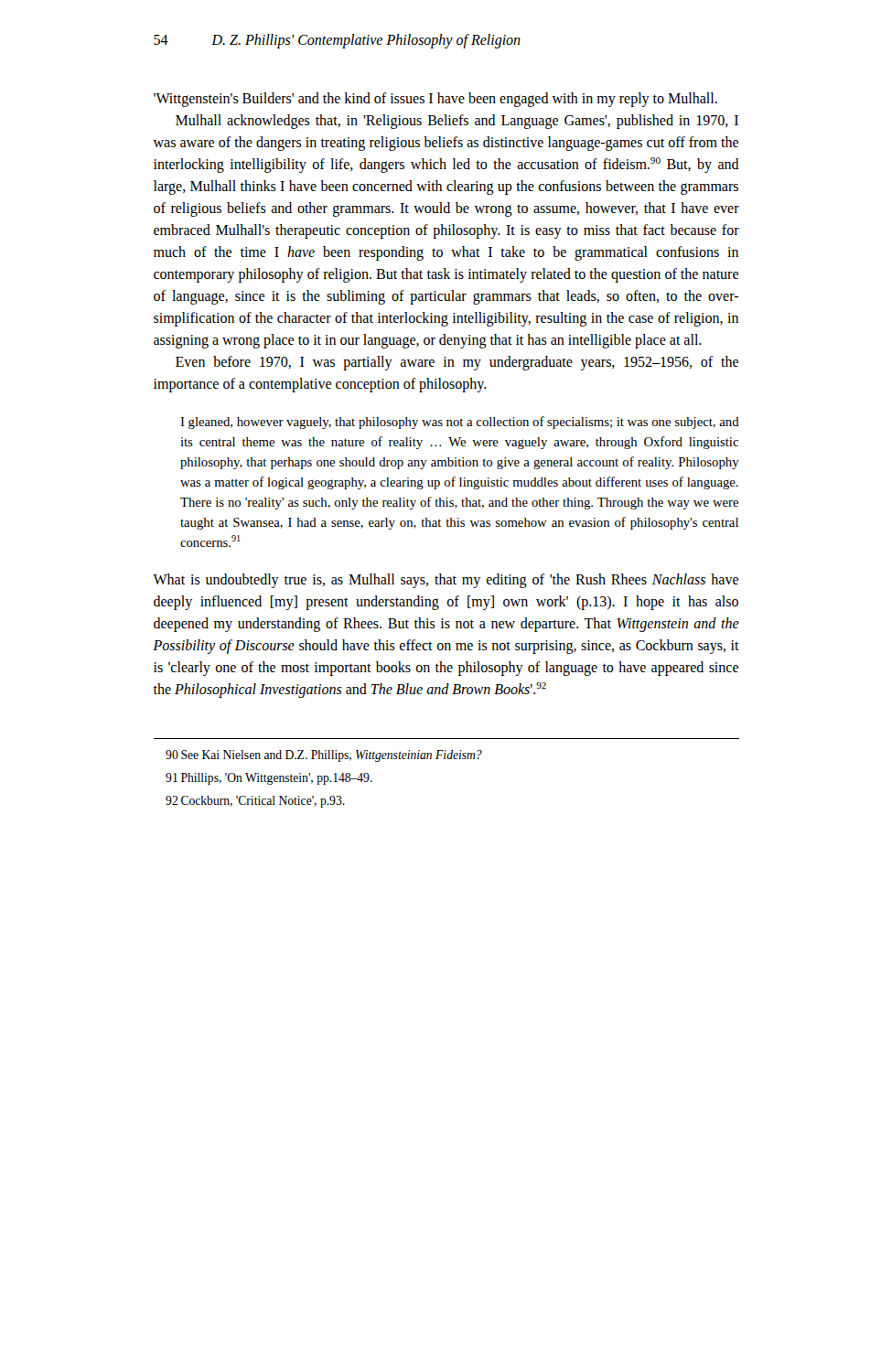54 D. Z. Phillips' Contemplative Philosophy of Religion
'Wittgenstein's Builders' and the kind of issues I have been engaged with in my reply to Mulhall.
Mulhall acknowledges that, in 'Religious Beliefs and Language Games', published in 1970, I was aware of the dangers in treating religious beliefs as distinctive language-games cut off from the interlocking intelligibility of life, dangers which led to the accusation of fideism.90 But, by and large, Mulhall thinks I have been concerned with clearing up the confusions between the grammars of religious beliefs and other grammars. It would be wrong to assume, however, that I have ever embraced Mulhall's therapeutic conception of philosophy. It is easy to miss that fact because for much of the time I have been responding to what I take to be grammatical confusions in contemporary philosophy of religion. But that task is intimately related to the question of the nature of language, since it is the subliming of particular grammars that leads, so often, to the over-simplification of the character of that interlocking intelligibility, resulting in the case of religion, in assigning a wrong place to it in our language, or denying that it has an intelligible place at all.
Even before 1970, I was partially aware in my undergraduate years, 1952–1956, of the importance of a contemplative conception of philosophy.
I gleaned, however vaguely, that philosophy was not a collection of specialisms; it was one subject, and its central theme was the nature of reality … We were vaguely aware, through Oxford linguistic philosophy, that perhaps one should drop any ambition to give a general account of reality. Philosophy was a matter of logical geography, a clearing up of linguistic muddles about different uses of language. There is no 'reality' as such, only the reality of this, that, and the other thing. Through the way we were taught at Swansea, I had a sense, early on, that this was somehow an evasion of philosophy's central concerns.91
What is undoubtedly true is, as Mulhall says, that my editing of 'the Rush Rhees Nachlass have deeply influenced [my] present understanding of [my] own work' (p.13). I hope it has also deepened my understanding of Rhees. But this is not a new departure. That Wittgenstein and the Possibility of Discourse should have this effect on me is not surprising, since, as Cockburn says, it is 'clearly one of the most important books on the philosophy of language to have appeared since the Philosophical Investigations and The Blue and Brown Books'.92
90 See Kai Nielsen and D.Z. Phillips, Wittgensteinian Fideism?
91 Phillips, 'On Wittgenstein', pp.148–49.
92 Cockburn, 'Critical Notice', p.93.